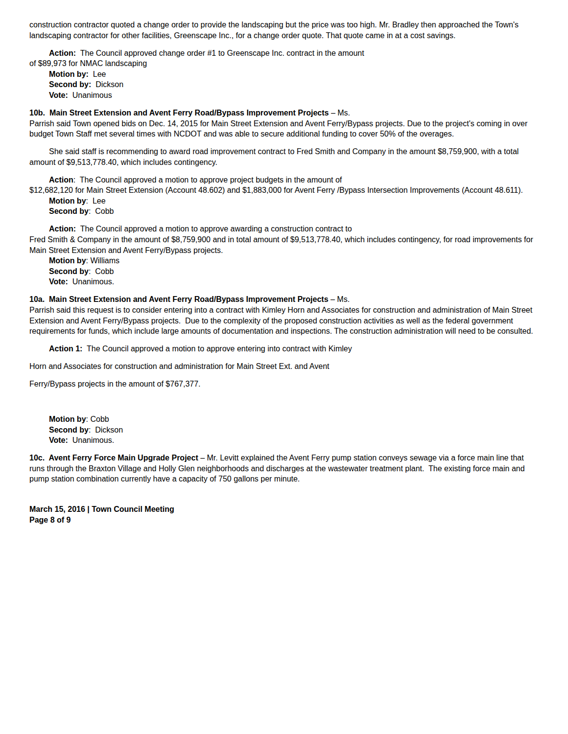construction contractor quoted a change order to provide the landscaping but the price was too high. Mr. Bradley then approached the Town's landscaping contractor for other facilities, Greenscape Inc., for a change order quote. That quote came in at a cost savings.
Action: The Council approved change order #1 to Greenscape Inc. contract in the amount
of $89,973 for NMAC landscaping
Motion by: Lee
Second by: Dickson
Vote: Unanimous
10b. Main Street Extension and Avent Ferry Road/Bypass Improvement Projects – Ms.
Parrish said Town opened bids on Dec. 14, 2015 for Main Street Extension and Avent Ferry/Bypass projects. Due to the project's coming in over budget Town Staff met several times with NCDOT and was able to secure additional funding to cover 50% of the overages.
She said staff is recommending to award road improvement contract to Fred Smith and Company in the amount $8,759,900, with a total amount of $9,513,778.40, which includes contingency.
Action: The Council approved a motion to approve project budgets in the amount of
$12,682,120 for Main Street Extension (Account 48.602) and $1,883,000 for Avent Ferry /Bypass Intersection Improvements (Account 48.611).
Motion by: Lee
Second by: Cobb
Action: The Council approved a motion to approve awarding a construction contract to
Fred Smith & Company in the amount of $8,759,900 and in total amount of $9,513,778.40, which includes contingency, for road improvements for Main Street Extension and Avent Ferry/Bypass projects.
Motion by: Williams
Second by: Cobb
Vote: Unanimous.
10a. Main Street Extension and Avent Ferry Road/Bypass Improvement Projects – Ms.
Parrish said this request is to consider entering into a contract with Kimley Horn and Associates for construction and administration of Main Street Extension and Avent Ferry/Bypass projects. Due to the complexity of the proposed construction activities as well as the federal government requirements for funds, which include large amounts of documentation and inspections. The construction administration will need to be consulted.
Action 1: The Council approved a motion to approve entering into contract with Kimley
Horn and Associates for construction and administration for Main Street Ext. and Avent
Ferry/Bypass projects in the amount of $767,377.
Motion by: Cobb
Second by: Dickson
Vote: Unanimous.
10c. Avent Ferry Force Main Upgrade Project – Mr. Levitt explained the Avent Ferry pump station conveys sewage via a force main line that runs through the Braxton Village and Holly Glen neighborhoods and discharges at the wastewater treatment plant. The existing force main and pump station combination currently have a capacity of 750 gallons per minute.
March 15, 2016 | Town Council Meeting
Page 8 of 9